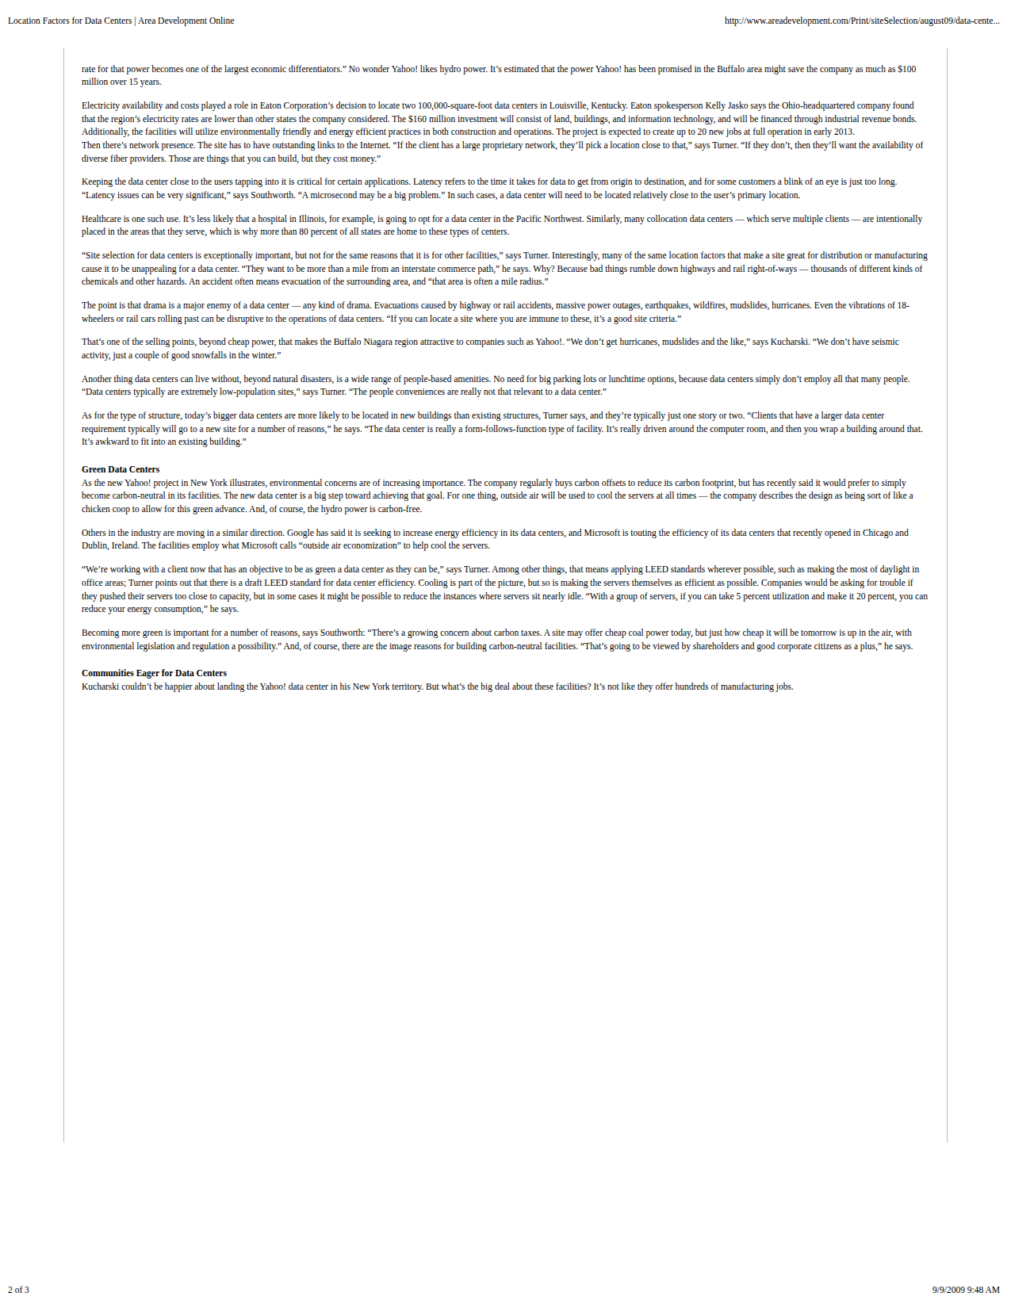Location Factors for Data Centers | Area Development Online
http://www.areadevelopment.com/Print/siteSelection/august09/data-cente...
rate for that power becomes one of the largest economic differentiators.” No wonder Yahoo! likes hydro power. It’s estimated that the power Yahoo! has been promised in the Buffalo area might save the company as much as $100 million over 15 years.
Electricity availability and costs played a role in Eaton Corporation’s decision to locate two 100,000-square-foot data centers in Louisville, Kentucky. Eaton spokesperson Kelly Jasko says the Ohio-headquartered company found that the region’s electricity rates are lower than other states the company considered. The $160 million investment will consist of land, buildings, and information technology, and will be financed through industrial revenue bonds. Additionally, the facilities will utilize environmentally friendly and energy efficient practices in both construction and operations. The project is expected to create up to 20 new jobs at full operation in early 2013.
Then there’s network presence. The site has to have outstanding links to the Internet. “If the client has a large proprietary network, they’ll pick a location close to that,” says Turner. “If they don’t, then they’ll want the availability of diverse fiber providers. Those are things that you can build, but they cost money.”
Keeping the data center close to the users tapping into it is critical for certain applications. Latency refers to the time it takes for data to get from origin to destination, and for some customers a blink of an eye is just too long. “Latency issues can be very significant,” says Southworth. “A microsecond may be a big problem.” In such cases, a data center will need to be located relatively close to the user’s primary location.
Healthcare is one such use. It’s less likely that a hospital in Illinois, for example, is going to opt for a data center in the Pacific Northwest. Similarly, many collocation data centers — which serve multiple clients — are intentionally placed in the areas that they serve, which is why more than 80 percent of all states are home to these types of centers.
“Site selection for data centers is exceptionally important, but not for the same reasons that it is for other facilities,” says Turner. Interestingly, many of the same location factors that make a site great for distribution or manufacturing cause it to be unappealing for a data center. “They want to be more than a mile from an interstate commerce path,” he says. Why? Because bad things rumble down highways and rail right-of-ways — thousands of different kinds of chemicals and other hazards. An accident often means evacuation of the surrounding area, and “that area is often a mile radius.”
The point is that drama is a major enemy of a data center — any kind of drama. Evacuations caused by highway or rail accidents, massive power outages, earthquakes, wildfires, mudslides, hurricanes. Even the vibrations of 18-wheelers or rail cars rolling past can be disruptive to the operations of data centers. “If you can locate a site where you are immune to these, it’s a good site criteria.”
That’s one of the selling points, beyond cheap power, that makes the Buffalo Niagara region attractive to companies such as Yahoo!. “We don’t get hurricanes, mudslides and the like,” says Kucharski. “We don’t have seismic activity, just a couple of good snowfalls in the winter.”
Another thing data centers can live without, beyond natural disasters, is a wide range of people-based amenities. No need for big parking lots or lunchtime options, because data centers simply don’t employ all that many people. “Data centers typically are extremely low-population sites,” says Turner. “The people conveniences are really not that relevant to a data center.”
As for the type of structure, today’s bigger data centers are more likely to be located in new buildings than existing structures, Turner says, and they’re typically just one story or two. “Clients that have a larger data center requirement typically will go to a new site for a number of reasons,” he says. “The data center is really a form-follows-function type of facility. It’s really driven around the computer room, and then you wrap a building around that. It’s awkward to fit into an existing building.”
Green Data Centers
As the new Yahoo! project in New York illustrates, environmental concerns are of increasing importance. The company regularly buys carbon offsets to reduce its carbon footprint, but has recently said it would prefer to simply become carbon-neutral in its facilities. The new data center is a big step toward achieving that goal. For one thing, outside air will be used to cool the servers at all times — the company describes the design as being sort of like a chicken coop to allow for this green advance. And, of course, the hydro power is carbon-free.
Others in the industry are moving in a similar direction. Google has said it is seeking to increase energy efficiency in its data centers, and Microsoft is touting the efficiency of its data centers that recently opened in Chicago and Dublin, Ireland. The facilities employ what Microsoft calls “outside air economization” to help cool the servers.
“We’re working with a client now that has an objective to be as green a data center as they can be,” says Turner. Among other things, that means applying LEED standards wherever possible, such as making the most of daylight in office areas; Turner points out that there is a draft LEED standard for data center efficiency. Cooling is part of the picture, but so is making the servers themselves as efficient as possible. Companies would be asking for trouble if they pushed their servers too close to capacity, but in some cases it might be possible to reduce the instances where servers sit nearly idle. “With a group of servers, if you can take 5 percent utilization and make it 20 percent, you can reduce your energy consumption,” he says.
Becoming more green is important for a number of reasons, says Southworth: “There’s a growing concern about carbon taxes. A site may offer cheap coal power today, but just how cheap it will be tomorrow is up in the air, with environmental legislation and regulation a possibility.” And, of course, there are the image reasons for building carbon-neutral facilities. “That’s going to be viewed by shareholders and good corporate citizens as a plus,” he says.
Communities Eager for Data Centers
Kucharski couldn’t be happier about landing the Yahoo! data center in his New York territory. But what’s the big deal about these facilities? It’s not like they offer hundreds of manufacturing jobs.
2 of 3
9/9/2009 9:48 AM